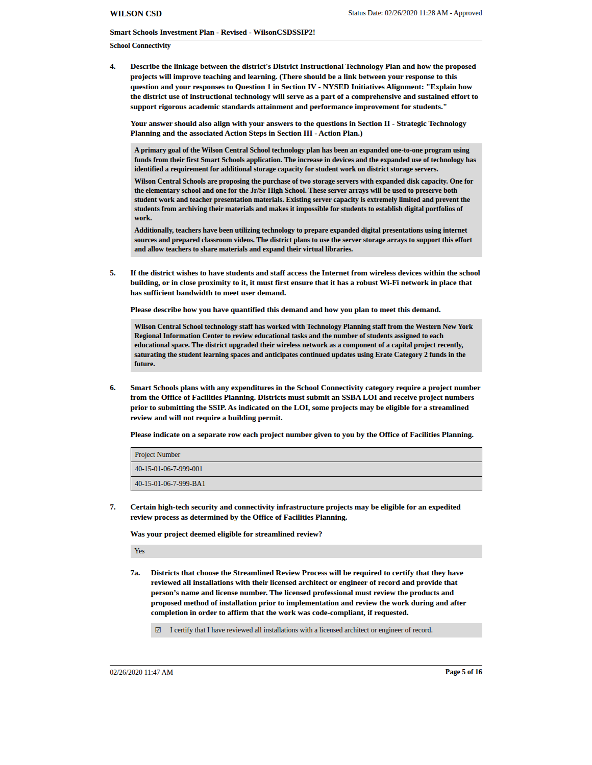WILSON CSD
Status Date: 02/26/2020 11:28 AM - Approved
Smart Schools Investment Plan - Revised - WilsonCSDSSIP2!
School Connectivity
4.
Describe the linkage between the district's District Instructional Technology Plan and how the proposed projects will improve teaching and learning. (There should be a link between your response to this question and your responses to Question 1 in Section IV - NYSED Initiatives Alignment: "Explain how the district use of instructional technology will serve as a part of a comprehensive and sustained effort to support rigorous academic standards attainment and performance improvement for students."
Your answer should also align with your answers to the questions in Section II - Strategic Technology Planning and the associated Action Steps in Section III - Action Plan.)
A primary goal of the Wilson Central School technology plan has been an expanded one-to-one program using funds from their first Smart Schools application. The increase in devices and the expanded use of technology has identified a requirement for additional storage capacity for student work on district storage servers.
Wilson Central Schools are proposing the purchase of two storage servers with expanded disk capacity. One for the elementary school and one for the Jr/Sr High School. These server arrays will be used to preserve both student work and teacher presentation materials. Existing server capacity is extremely limited and prevent the students from archiving their materials and makes it impossible for students to establish digital portfolios of work.
Additionally, teachers have been utilizing technology to prepare expanded digital presentations using internet sources and prepared classroom videos. The district plans to use the server storage arrays to support this effort and allow teachers to share materials and expand their virtual libraries.
5.
If the district wishes to have students and staff access the Internet from wireless devices within the school building, or in close proximity to it, it must first ensure that it has a robust Wi-Fi network in place that has sufficient bandwidth to meet user demand.
Please describe how you have quantified this demand and how you plan to meet this demand.
Wilson Central School technology staff has worked with Technology Planning staff from the Western New York Regional Information Center to review educational tasks and the number of students assigned to each educational space. The district upgraded their wireless network as a component of a capital project recently, saturating the student learning spaces and anticipates continued updates using Erate Category 2 funds in the future.
6.
Smart Schools plans with any expenditures in the School Connectivity category require a project number from the Office of Facilities Planning. Districts must submit an SSBA LOI and receive project numbers prior to submitting the SSIP. As indicated on the LOI, some projects may be eligible for a streamlined review and will not require a building permit.
Please indicate on a separate row each project number given to you by the Office of Facilities Planning.
| Project Number |
| --- |
| 40-15-01-06-7-999-001 |
| 40-15-01-06-7-999-BA1 |
7.
Certain high-tech security and connectivity infrastructure projects may be eligible for an expedited review process as determined by the Office of Facilities Planning.
Was your project deemed eligible for streamlined review?
Yes
7a.
Districts that choose the Streamlined Review Process will be required to certify that they have reviewed all installations with their licensed architect or engineer of record and provide that person’s name and license number. The licensed professional must review the products and proposed method of installation prior to implementation and review the work during and after completion in order to affirm that the work was code-compliant, if requested.
☑I certify that I have reviewed all installations with a licensed architect or engineer of record.
02/26/2020 11:47 AM
Page 5 of 16